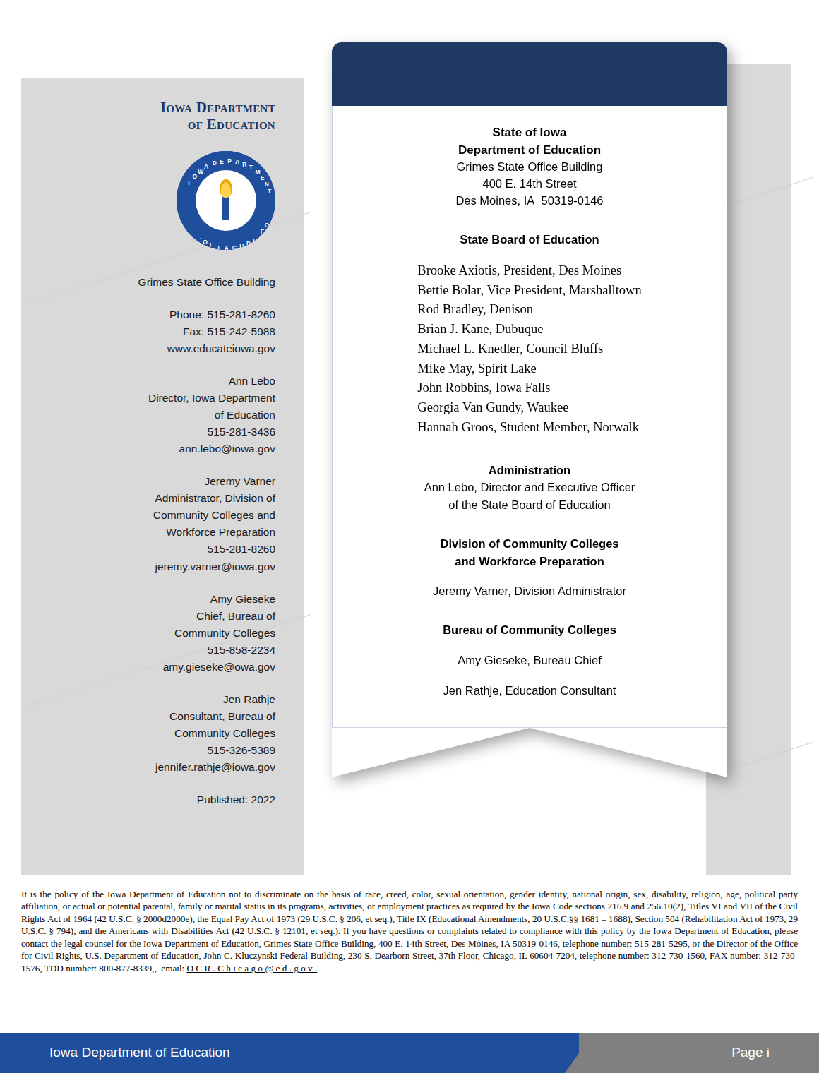Iowa Department
of Education
I O W A D E P A R T M E N T O F E D U C A T I O N
Grimes State Office Building
Phone: 515-281-8260
Fax: 515-242-5988
www.educateiowa.gov
Ann Lebo
Director, Iowa Department
of Education
515-281-3436
ann.lebo@iowa.gov
Jeremy Varner
Administrator, Division of
Community Colleges and
Workforce Preparation
515-281-8260
jeremy.varner@iowa.gov
Amy Gieseke
Chief, Bureau of
Community Colleges
515-858-2234
amy.gieseke@owa.gov
Jen Rathje
Consultant, Bureau of
Community Colleges
515-326-5389
jennifer.rathje@iowa.gov
Published: 2022
State of Iowa
Department of Education
Grimes State Office Building
400 E. 14th Street
Des Moines, IA 50319-0146
State Board of Education
Brooke Axiotis, President, Des Moines
Bettie Bolar, Vice President, Marshalltown
Rod Bradley, Denison
Brian J. Kane, Dubuque
Michael L. Knedler, Council Bluffs
Mike May, Spirit Lake
John Robbins, Iowa Falls
Georgia Van Gundy, Waukee
Hannah Groos, Student Member, Norwalk
Administration
Ann Lebo, Director and Executive Officer
of the State Board of Education
Division of Community Colleges
and Workforce Preparation
Jeremy Varner, Division Administrator
Bureau of Community Colleges
Amy Gieseke, Bureau Chief
Jen Rathje, Education Consultant
It is the policy of the Iowa Department of Education not to discriminate on the basis of race, creed, color, sexual orientation, gender identity, national origin, sex, disability, religion, age, political party affiliation, or actual or potential parental, family or marital status in its programs, activities, or employment practices as required by the Iowa Code sections 216.9 and 256.10(2), Titles VI and VII of the Civil Rights Act of 1964 (42 U.S.C. § 2000d2000e), the Equal Pay Act of 1973 (29 U.S.C. § 206, et seq.), Title IX (Educational Amendments, 20 U.S.C.§§ 1681 – 1688), Section 504 (Rehabilitation Act of 1973, 29 U.S.C. § 794), and the Americans with Disabilities Act (42 U.S.C. § 12101, et seq.). If you have questions or complaints related to compliance with this policy by the Iowa Department of Education, please contact the legal counsel for the Iowa Department of Education, Grimes State Office Building, 400 E. 14th Street, Des Moines, IA 50319-0146, telephone number: 515-281-5295, or the Director of the Office for Civil Rights, U.S. Department of Education, John C. Kluczynski Federal Building, 230 S. Dearborn Street, 37th Floor, Chicago, IL 60604-7204, telephone number: 312-730-1560, FAX number: 312-730-1576, TDD number: 800-877-8339,, email: O C R . C h i c a g o @ e d . g o v .
Iowa Department of Education
Page i